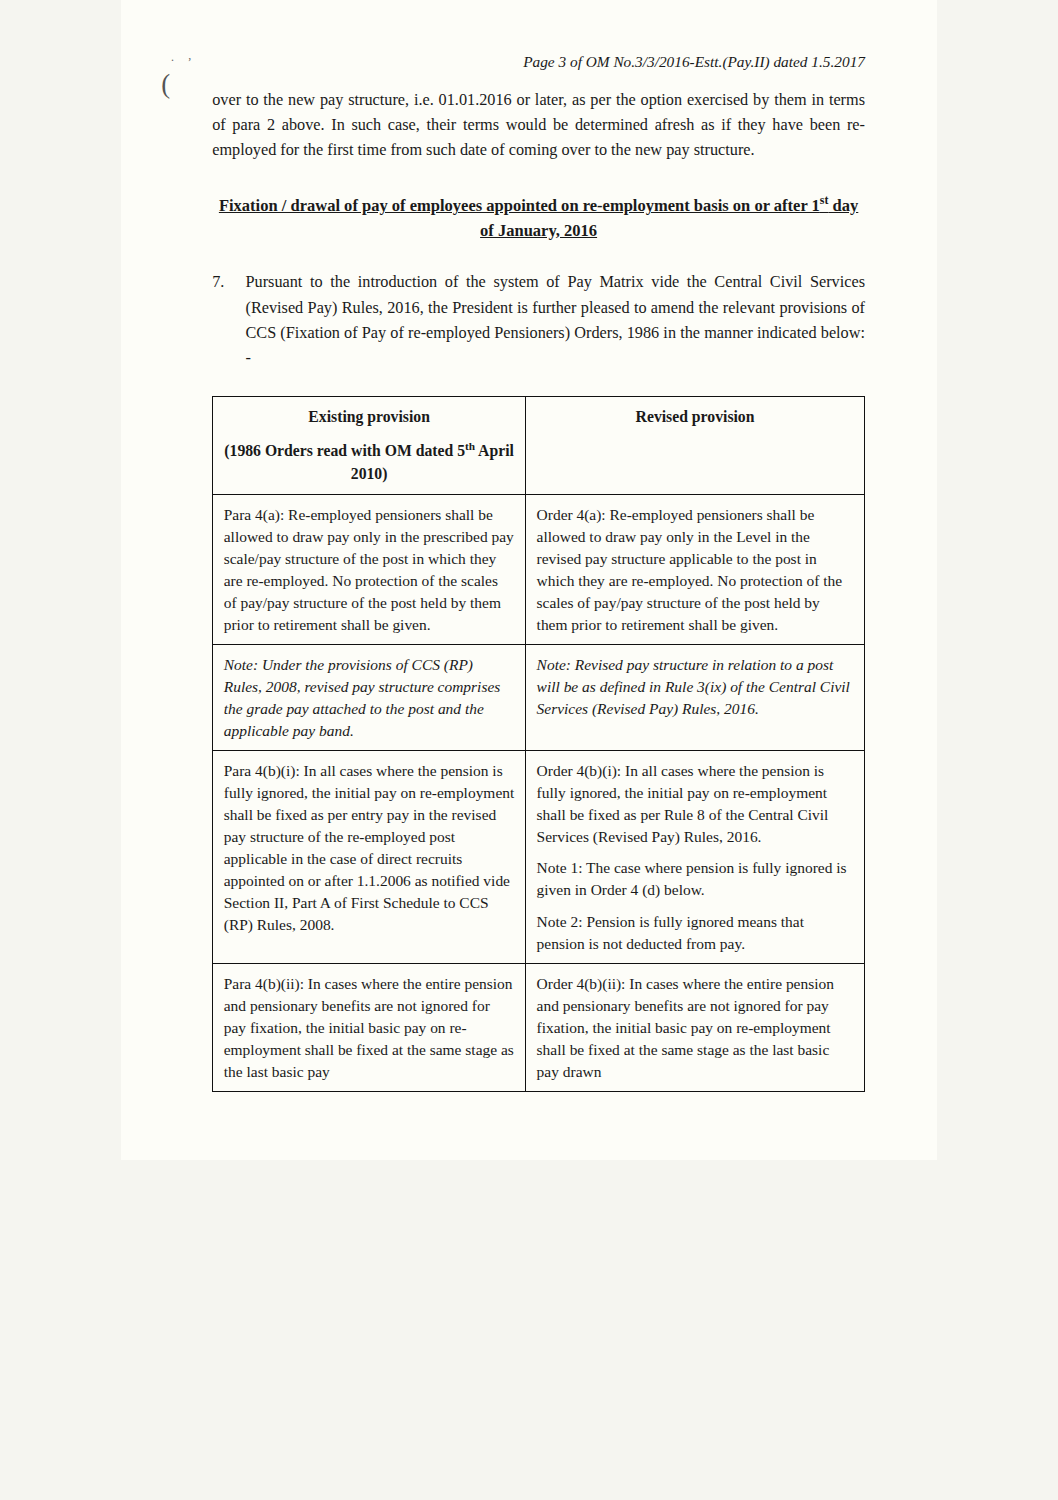. , (
Page 3 of OM No.3/3/2016-Estt.(Pay.II) dated 1.5.2017
over to the new pay structure, i.e. 01.01.2016 or later, as per the option exercised by them in terms of para 2 above. In such case, their terms would be determined afresh as if they have been re-employed for the first time from such date of coming over to the new pay structure.
Fixation / drawal of pay of employees appointed on re-employment basis on or after 1st day of January, 2016
7. Pursuant to the introduction of the system of Pay Matrix vide the Central Civil Services (Revised Pay) Rules, 2016, the President is further pleased to amend the relevant provisions of CCS (Fixation of Pay of re-employed Pensioners) Orders, 1986 in the manner indicated below: -
| Existing provision (1986 Orders read with OM dated 5 th April 2010) | Revised provision |
| --- | --- |
| Para 4(a): Re-employed pensioners shall be allowed to draw pay only in the prescribed pay scale/pay structure of the post in which they are re-employed. No protection of the scales of pay/pay structure of the post held by them prior to retirement shall be given. | Order 4(a): Re-employed pensioners shall be allowed to draw pay only in the Level in the revised pay structure applicable to the post in which they are re-employed. No protection of the scales of pay/pay structure of the post held by them prior to retirement shall be given. |
| Note: Under the provisions of CCS (RP) Rules, 2008, revised pay structure comprises the grade pay attached to the post and the applicable pay band. | Note: Revised pay structure in relation to a post will be as defined in Rule 3(ix) of the Central Civil Services (Revised Pay) Rules, 2016. |
| Para 4(b)(i): In all cases where the pension is fully ignored, the initial pay on re-employment shall be fixed as per entry pay in the revised pay structure of the re-employed post applicable in the case of direct recruits appointed on or after 1.1.2006 as notified vide Section II, Part A of First Schedule to CCS (RP) Rules, 2008. | Order 4(b)(i): In all cases where the pension is fully ignored, the initial pay on re-employment shall be fixed as per Rule 8 of the Central Civil Services (Revised Pay) Rules, 2016. Note 1: The case where pension is fully ignored is given in Order 4 (d) below. Note 2: Pension is fully ignored means that pension is not deducted from pay. |
| Para 4(b)(ii): In cases where the entire pension and pensionary benefits are not ignored for pay fixation, the initial basic pay on re-employment shall be fixed at the same stage as the last basic pay | Order 4(b)(ii): In cases where the entire pension and pensionary benefits are not ignored for pay fixation, the initial basic pay on re-employment shall be fixed at the same stage as the last basic pay drawn |